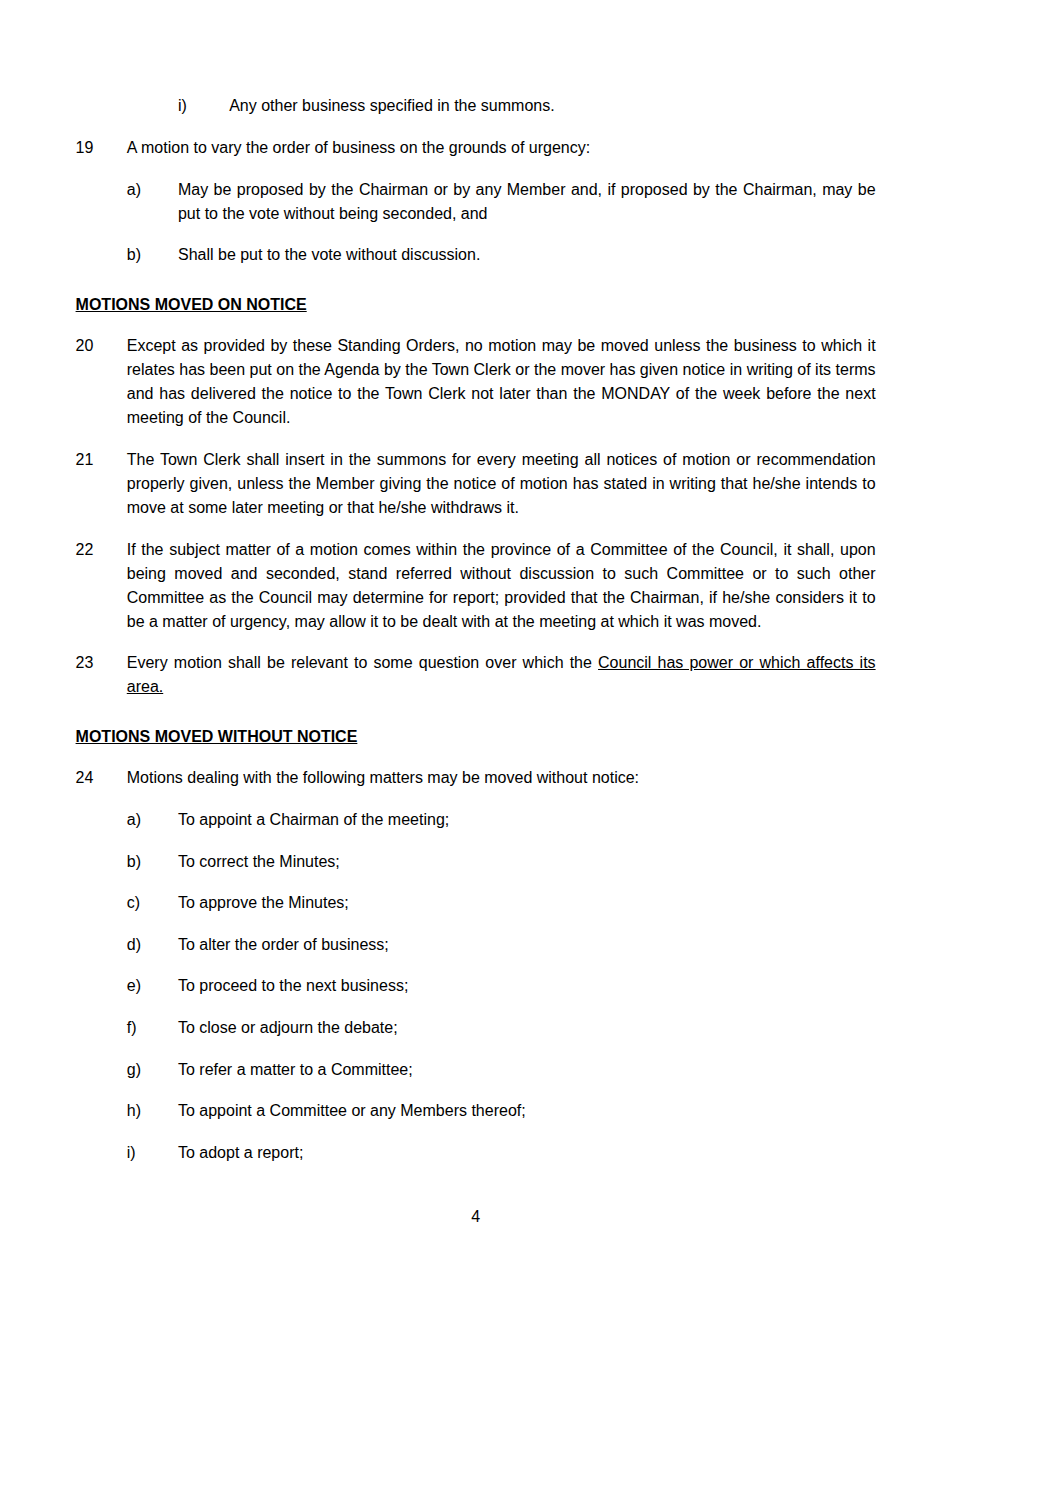i)
Any other business specified in the summons.
19
A motion to vary the order of business on the grounds of urgency:
a)
May be proposed by the Chairman or by any Member and, if proposed by the Chairman, may be put to the vote without being seconded, and
b)
Shall be put to the vote without discussion.
MOTIONS MOVED ON NOTICE
20
Except as provided by these Standing Orders, no motion may be moved unless the business to which it relates has been put on the Agenda by the Town Clerk or the mover has given notice in writing of its terms and has delivered the notice to the Town Clerk not later than the MONDAY of the week before the next meeting of the Council.
21
The Town Clerk shall insert in the summons for every meeting all notices of motion or recommendation properly given, unless the Member giving the notice of motion has stated in writing that he/she intends to move at some later meeting or that he/she withdraws it.
22
If the subject matter of a motion comes within the province of a Committee of the Council, it shall, upon being moved and seconded, stand referred without discussion to such Committee or to such other Committee as the Council may determine for report; provided that the Chairman, if he/she considers it to be a matter of urgency, may allow it to be dealt with at the meeting at which it was moved.
23
Every motion shall be relevant to some question over which the Council has power or which affects its area.
MOTIONS MOVED WITHOUT NOTICE
24
Motions dealing with the following matters may be moved without notice:
a)
To appoint a Chairman of the meeting;
b)
To correct the Minutes;
c)
To approve the Minutes;
d)
To alter the order of business;
e)
To proceed to the next business;
f)
To close or adjourn the debate;
g)
To refer a matter to a Committee;
h)
To appoint a Committee or any Members thereof;
i)
To adopt a report;
4